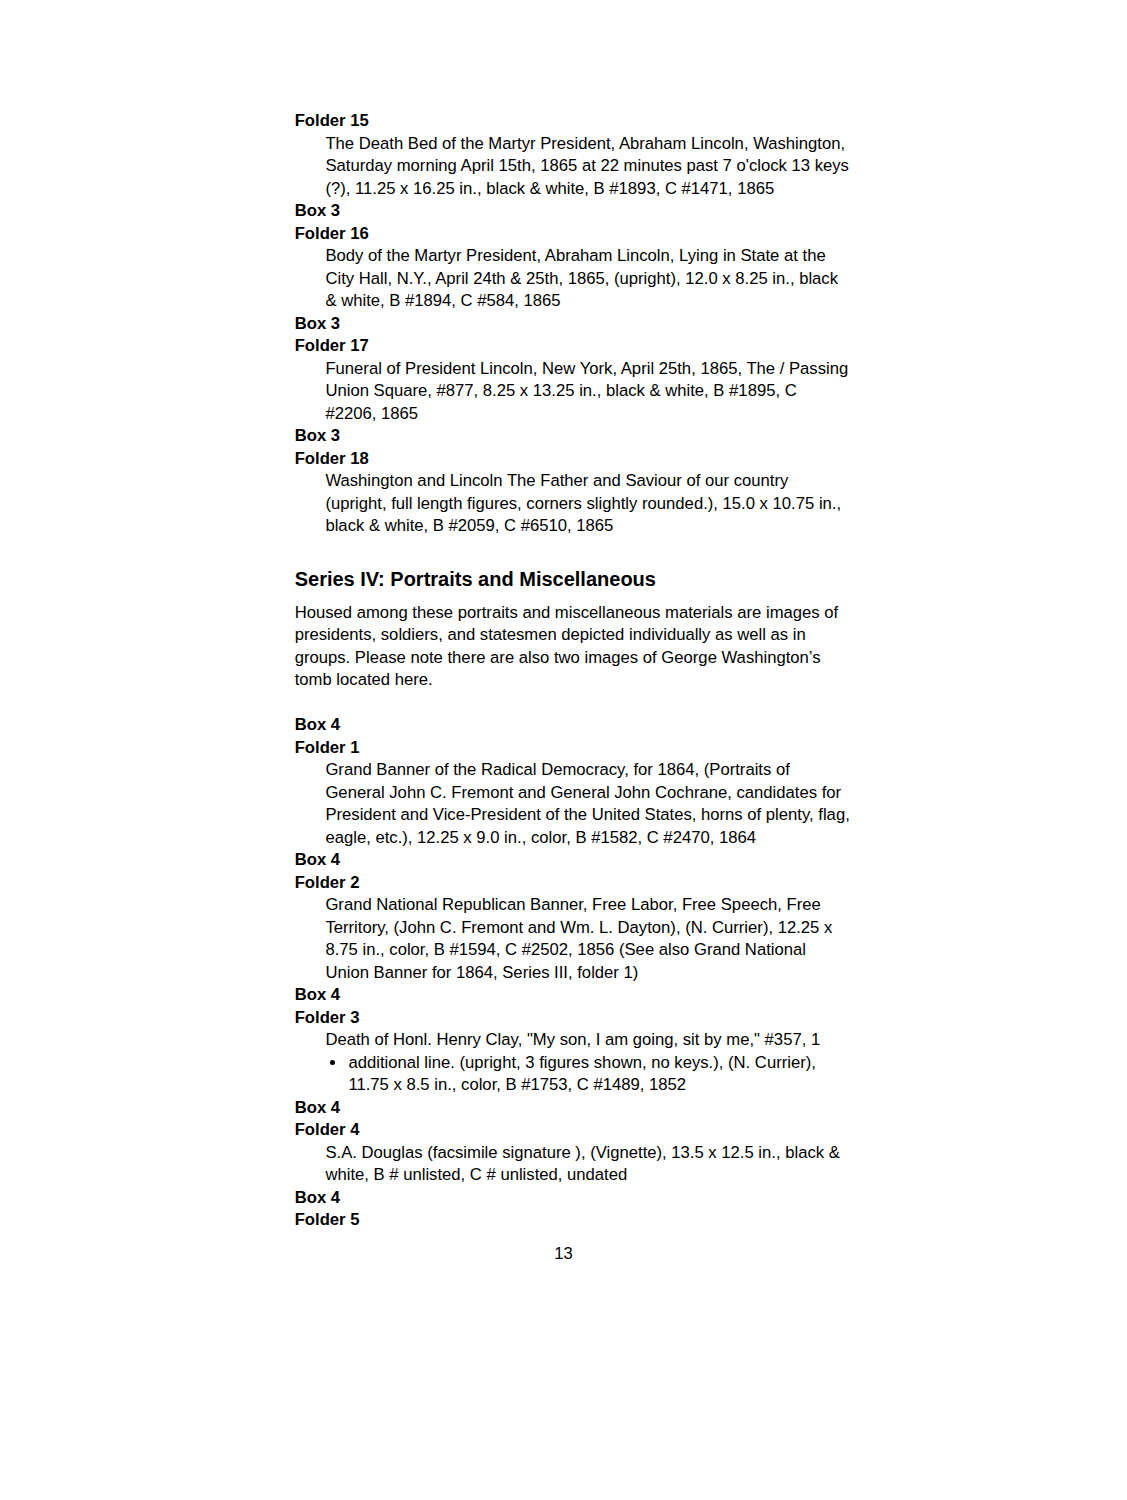Folder 15
The Death Bed of the Martyr President, Abraham Lincoln, Washington, Saturday morning April 15th, 1865 at 22 minutes past 7 o'clock 13 keys (?), 11.25 x 16.25 in., black & white, B #1893, C #1471, 1865
Box 3
Folder 16
Body of the Martyr President, Abraham Lincoln, Lying in State at the City Hall, N.Y., April 24th & 25th, 1865, (upright), 12.0 x 8.25 in., black & white, B #1894, C #584, 1865
Box 3
Folder 17
Funeral of President Lincoln, New York, April 25th, 1865, The / Passing Union Square, #877, 8.25 x 13.25 in., black & white, B #1895, C #2206, 1865
Box 3
Folder 18
Washington and Lincoln The Father and Saviour of our country (upright, full length figures, corners slightly rounded.), 15.0 x 10.75 in., black & white, B #2059, C #6510, 1865
Series IV: Portraits and Miscellaneous
Housed among these portraits and miscellaneous materials are images of presidents, soldiers, and statesmen depicted individually as well as in groups. Please note there are also two images of George Washington’s tomb located here.
Box 4
Folder 1
Grand Banner of the Radical Democracy, for 1864, (Portraits of General John C. Fremont and General John Cochrane, candidates for President and Vice-President of the United States, horns of plenty, flag, eagle, etc.), 12.25 x 9.0 in., color, B #1582, C #2470, 1864
Box 4
Folder 2
Grand National Republican Banner, Free Labor, Free Speech, Free Territory, (John C. Fremont and Wm. L. Dayton), (N. Currier), 12.25 x 8.75 in., color, B #1594, C #2502, 1856 (See also Grand National Union Banner for 1864, Series III, folder 1)
Box 4
Folder 3
Death of Honl. Henry Clay, "My son, I am going, sit by me," #357, 1
additional line. (upright, 3 figures shown, no keys.), (N. Currier), 11.75 x 8.5 in., color, B #1753, C #1489, 1852
Box 4
Folder 4
S.A. Douglas (facsimile signature ), (Vignette), 13.5 x 12.5 in., black & white, B # unlisted, C # unlisted, undated
Box 4
Folder 5
13